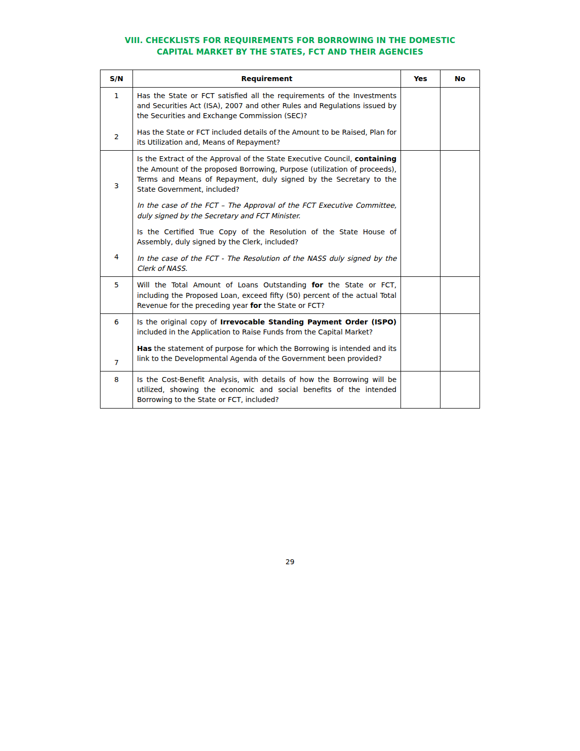VIII. CHECKLISTS FOR REQUIREMENTS FOR BORROWING IN THE DOMESTIC
CAPITAL MARKET BY THE STATES, FCT AND THEIR AGENCIES
| S/N | Requirement | Yes | No |
| --- | --- | --- | --- |
| 1 2 | Has the State or FCT satisfied all the requirements of the Investments and Securities Act (ISA), 2007 and other Rules and Regulations issued by the Securities and Exchange Commission (SEC)? Has the State or FCT included details of the Amount to be Raised, Plan for its Utilization and, Means of Repayment? | | |
| 3 4 | Is the Extract of the Approval of the State Executive Council, containing the Amount of the proposed Borrowing, Purpose (utilization of proceeds), Terms and Means of Repayment, duly signed by the Secretary to the State Government, included? In the case of the FCT – The Approval of the FCT Executive Committee, duly signed by the Secretary and FCT Minister. Is the Certified True Copy of the Resolution of the State House of Assembly, duly signed by the Clerk, included? In the case of the FCT - The Resolution of the NASS duly signed by the Clerk of NASS. | | |
| 5 | Will the Total Amount of Loans Outstanding for the State or FCT, including the Proposed Loan, exceed fifty (50) percent of the actual Total Revenue for the preceding year for the State or FCT? | | |
| 6 7 | Is the original copy of Irrevocable Standing Payment Order (ISPO) included in the Application to Raise Funds from the Capital Market? Has the statement of purpose for which the Borrowing is intended and its link to the Developmental Agenda of the Government been provided? | | |
| 8 | Is the Cost-Benefit Analysis, with details of how the Borrowing will be utilized, showing the economic and social benefits of the intended Borrowing to the State or FCT, included? | | |
29